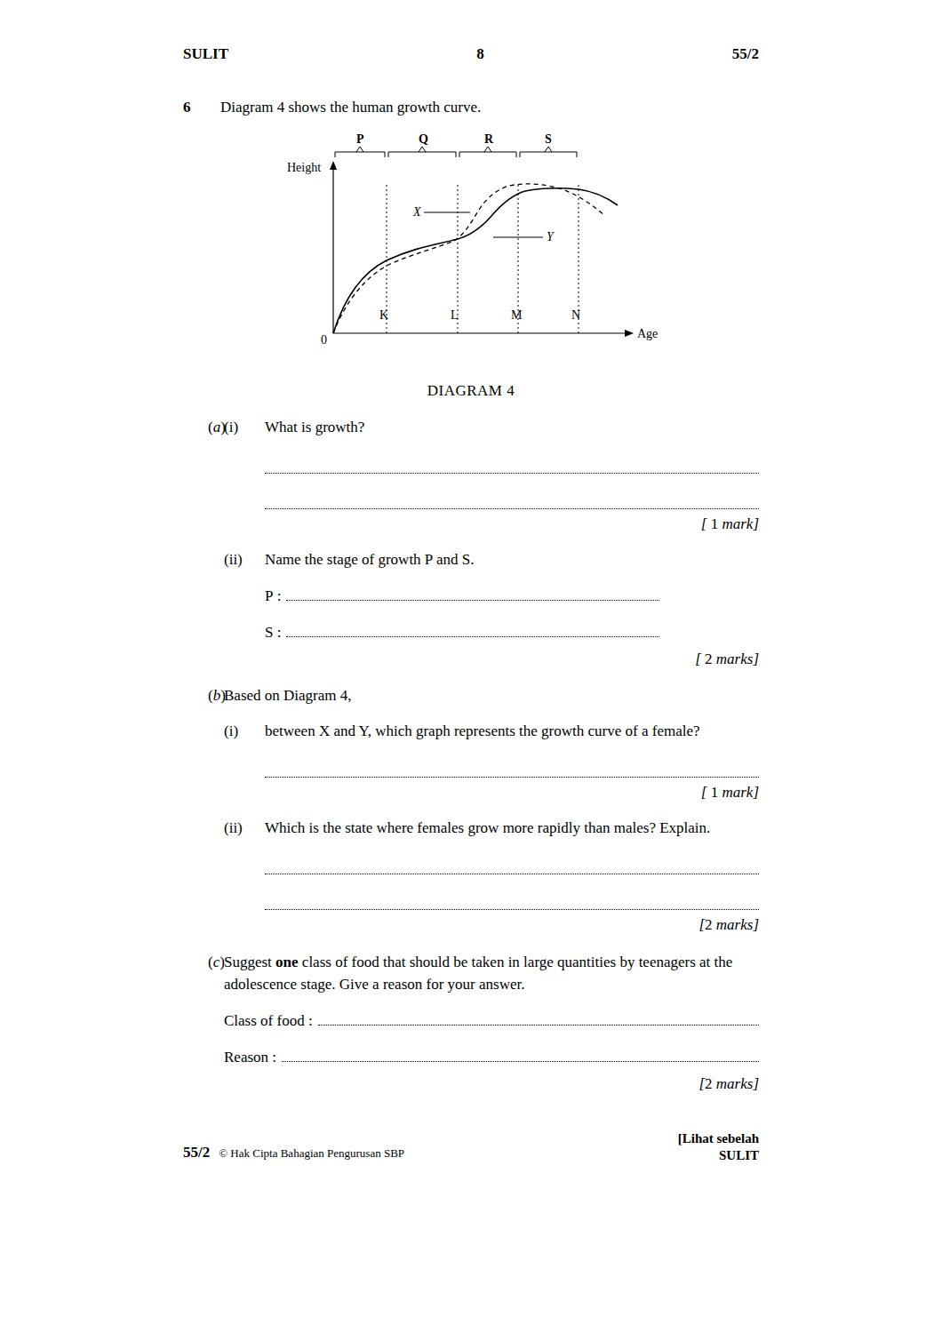SULIT
8
55/2
6
Diagram 4 shows the human growth curve.
Height Age 0 K L M N P Q R S X Y
DIAGRAM 4
(a)
(i)
What is growth?
[ 1 mark]
(ii)
Name the stage of growth P and S.
P :
S :
[ 2 marks]
(b)
Based on Diagram 4,
(i)
between X and Y, which graph represents the growth curve of a female?
[ 1 mark]
(ii)
Which is the state where females grow more rapidly than males? Explain.
[2 marks]
(c)
Suggest one class of food that should be taken in large quantities by teenagers at the adolescence stage. Give a reason for your answer.
Class of food :
Reason :
[2 marks]
55/2 © Hak Cipta Bahagian Pengurusan SBP
[Lihat sebelah
SULIT